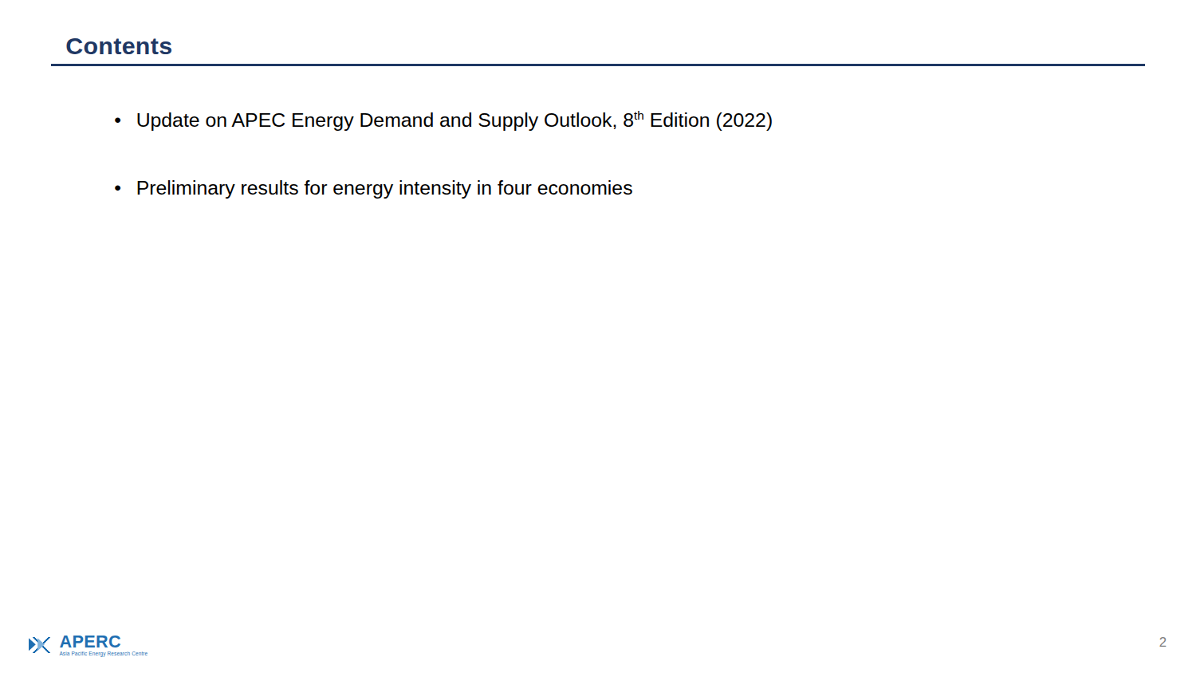Contents
Update on APEC Energy Demand and Supply Outlook, 8th Edition (2022)
Preliminary results for energy intensity in four economies
APERCAsia Pacific Energy Research Centre
2